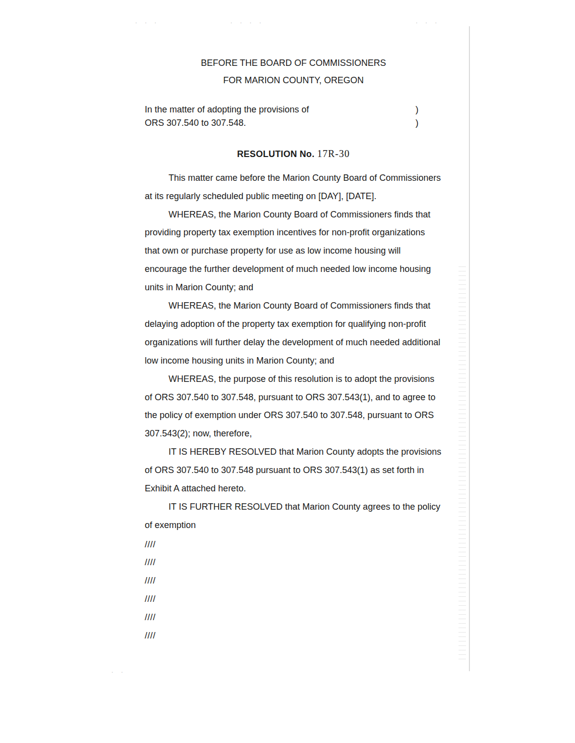. . .
. . . .
. . .
. .
BEFORE THE BOARD OF COMMISSIONERS
FOR MARION COUNTY, OREGON
| In the matter of adopting the provisions of | ) |
| ORS 307.540 to 307.548. | ) |
RESOLUTION No. 17R-30
This matter came before the Marion County Board of Commissioners at its regularly scheduled public meeting on [DAY], [DATE].
WHEREAS, the Marion County Board of Commissioners finds that providing property tax exemption incentives for non-profit organizations that own or purchase property for use as low income housing will encourage the further development of much needed low income housing units in Marion County; and
WHEREAS, the Marion County Board of Commissioners finds that delaying adoption of the property tax exemption for qualifying non-profit organizations will further delay the development of much needed additional low income housing units in Marion County; and
WHEREAS, the purpose of this resolution is to adopt the provisions of ORS 307.540 to 307.548, pursuant to ORS 307.543(1), and to agree to the policy of exemption under ORS 307.540 to 307.548, pursuant to ORS 307.543(2); now, therefore,
IT IS HEREBY RESOLVED that Marion County adopts the provisions of ORS 307.540 to 307.548 pursuant to ORS 307.543(1) as set forth in Exhibit A attached hereto.
IT IS FURTHER RESOLVED that Marion County agrees to the policy of exemption
////
////
////
////
////
////